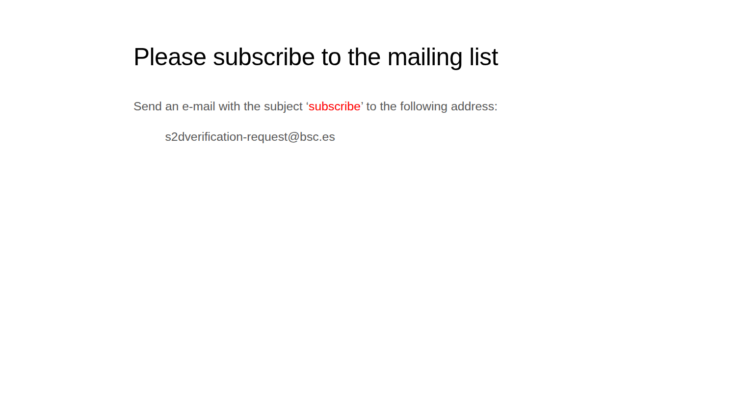Please subscribe to the mailing list
Send an e-mail with the subject ‘subscribe’ to the following address:
s2dverification-request@bsc.es